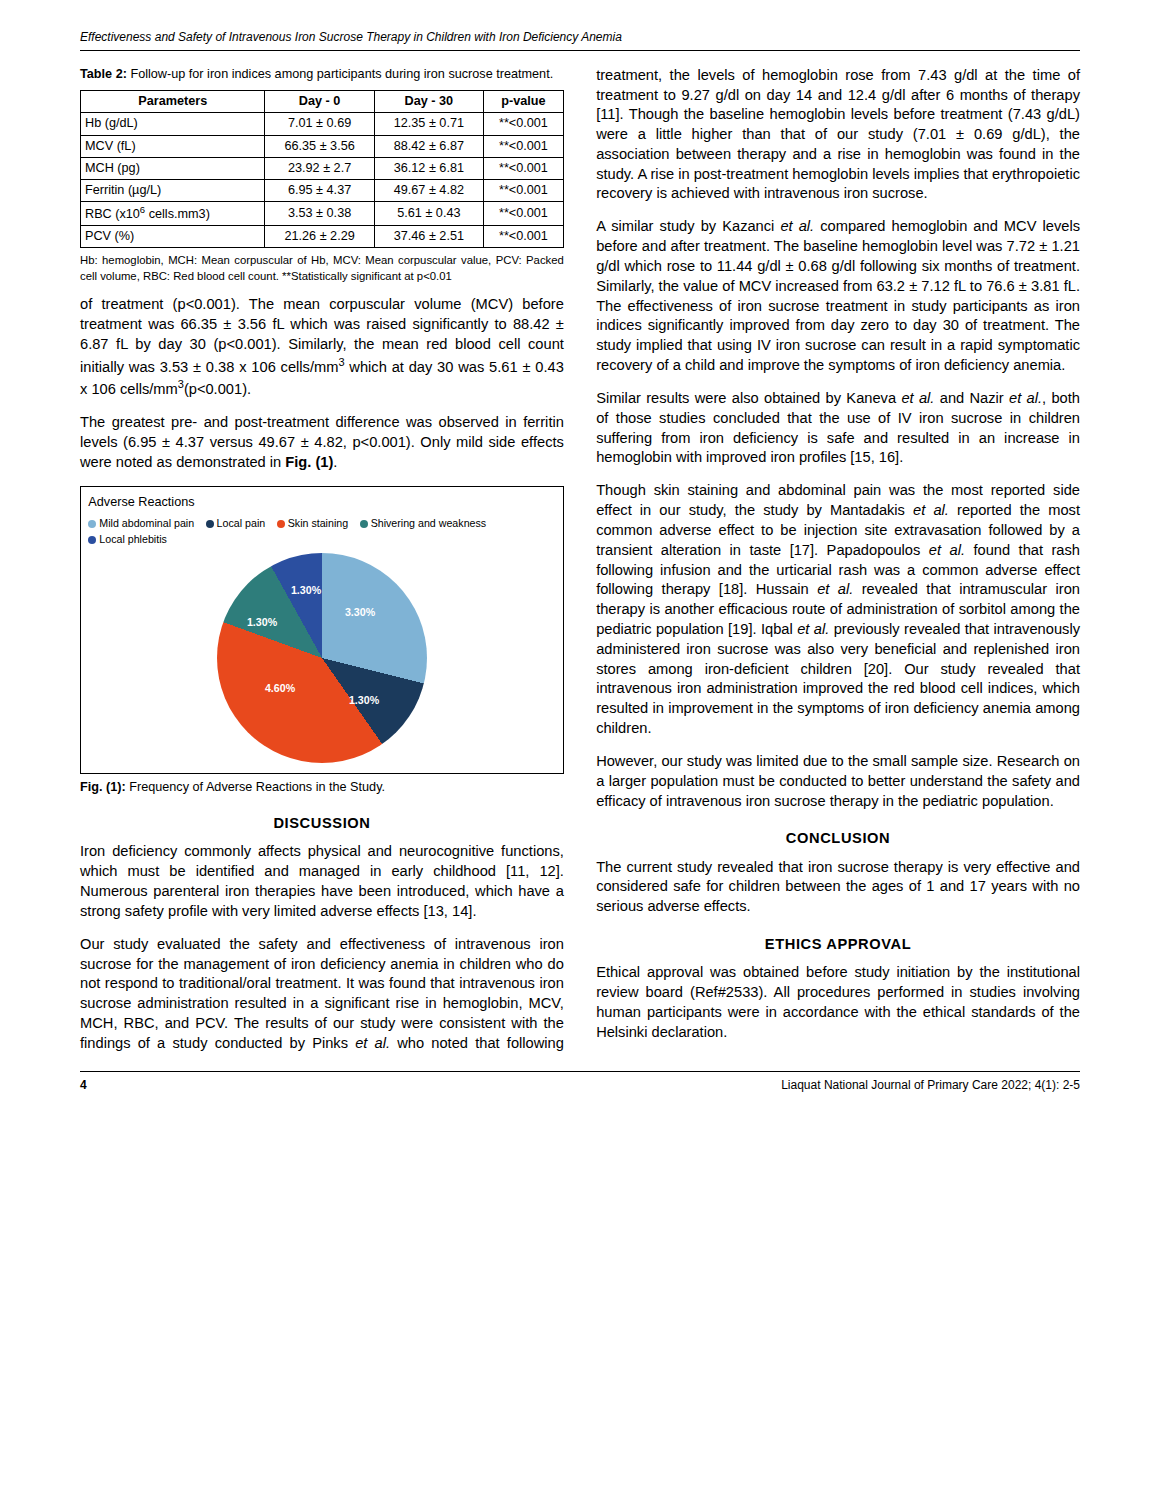Effectiveness and Safety of Intravenous Iron Sucrose Therapy in Children with Iron Deficiency Anemia
Table 2: Follow-up for iron indices among participants during iron sucrose treatment.
| Parameters | Day - 0 | Day - 30 | p-value |
| --- | --- | --- | --- |
| Hb (g/dL) | 7.01 ± 0.69 | 12.35 ± 0.71 | **<0.001 |
| MCV (fL) | 66.35 ± 3.56 | 88.42 ± 6.87 | **<0.001 |
| MCH (pg) | 23.92 ± 2.7 | 36.12 ± 6.81 | **<0.001 |
| Ferritin (µg/L) | 6.95 ± 4.37 | 49.67 ± 4.82 | **<0.001 |
| RBC (x10 6 cells.mm3) | 3.53 ± 0.38 | 5.61 ± 0.43 | **<0.001 |
| PCV (%) | 21.26 ± 2.29 | 37.46 ± 2.51 | **<0.001 |
Hb: hemoglobin, MCH: Mean corpuscular of Hb, MCV: Mean corpuscular value, PCV: Packed cell volume, RBC: Red blood cell count. **Statistically significant at p<0.01
of treatment (p<0.001). The mean corpuscular volume (MCV) before treatment was 66.35 ± 3.56 fL which was raised significantly to 88.42 ± 6.87 fL by day 30 (p<0.001). Similarly, the mean red blood cell count initially was 3.53 ± 0.38 x 106 cells/mm3 which at day 30 was 5.61 ± 0.43 x 106 cells/mm3(p<0.001).
The greatest pre- and post-treatment difference was observed in ferritin levels (6.95 ± 4.37 versus 49.67 ± 4.82, p<0.001). Only mild side effects were noted as demonstrated in Fig. (1).
Adverse Reactions
Mild abdominal pain Local pain Skin staining Shivering and weakness
Local phlebitis
3.30% 1.30% 4.60% 1.30% 1.30%
Fig. (1): Frequency of Adverse Reactions in the Study.
DISCUSSION
Iron deficiency commonly affects physical and neurocognitive functions, which must be identified and managed in early childhood [11, 12]. Numerous parenteral iron therapies have been introduced, which have a strong safety profile with very limited adverse effects [13, 14].
Our study evaluated the safety and effectiveness of intravenous iron sucrose for the management of iron deficiency anemia in children who do not respond to traditional/oral treatment. It was found that intravenous iron sucrose administration resulted in a significant rise in hemoglobin, MCV, MCH, RBC, and PCV. The results of our study were consistent with the findings of a study conducted by Pinks et al. who noted that following treatment, the levels of hemoglobin rose from 7.43 g/dl at the time of treatment to 9.27 g/dl on day 14 and 12.4 g/dl after 6 months of therapy [11]. Though the baseline hemoglobin levels before treatment (7.43 g/dL) were a little higher than that of our study (7.01 ± 0.69 g/dL), the association between therapy and a rise in hemoglobin was found in the study. A rise in post-treatment hemoglobin levels implies that erythropoietic recovery is achieved with intravenous iron sucrose.
A similar study by Kazanci et al. compared hemoglobin and MCV levels before and after treatment. The baseline hemoglobin level was 7.72 ± 1.21 g/dl which rose to 11.44 g/dl ± 0.68 g/dl following six months of treatment. Similarly, the value of MCV increased from 63.2 ± 7.12 fL to 76.6 ± 3.81 fL. The effectiveness of iron sucrose treatment in study participants as iron indices significantly improved from day zero to day 30 of treatment. The study implied that using IV iron sucrose can result in a rapid symptomatic recovery of a child and improve the symptoms of iron deficiency anemia.
Similar results were also obtained by Kaneva et al. and Nazir et al., both of those studies concluded that the use of IV iron sucrose in children suffering from iron deficiency is safe and resulted in an increase in hemoglobin with improved iron profiles [15, 16].
Though skin staining and abdominal pain was the most reported side effect in our study, the study by Mantadakis et al. reported the most common adverse effect to be injection site extravasation followed by a transient alteration in taste [17]. Papadopoulos et al. found that rash following infusion and the urticarial rash was a common adverse effect following therapy [18]. Hussain et al. revealed that intramuscular iron therapy is another efficacious route of administration of sorbitol among the pediatric population [19]. Iqbal et al. previously revealed that intravenously administered iron sucrose was also very beneficial and replenished iron stores among iron-deficient children [20]. Our study revealed that intravenous iron administration improved the red blood cell indices, which resulted in improvement in the symptoms of iron deficiency anemia among children.
However, our study was limited due to the small sample size. Research on a larger population must be conducted to better understand the safety and efficacy of intravenous iron sucrose therapy in the pediatric population.
CONCLUSION
The current study revealed that iron sucrose therapy is very effective and considered safe for children between the ages of 1 and 17 years with no serious adverse effects.
ETHICS APPROVAL
Ethical approval was obtained before study initiation by the institutional review board (Ref#2533). All procedures performed in studies involving human participants were in accordance with the ethical standards of the Helsinki declaration.
4 Liaquat National Journal of Primary Care 2022; 4(1): 2-5